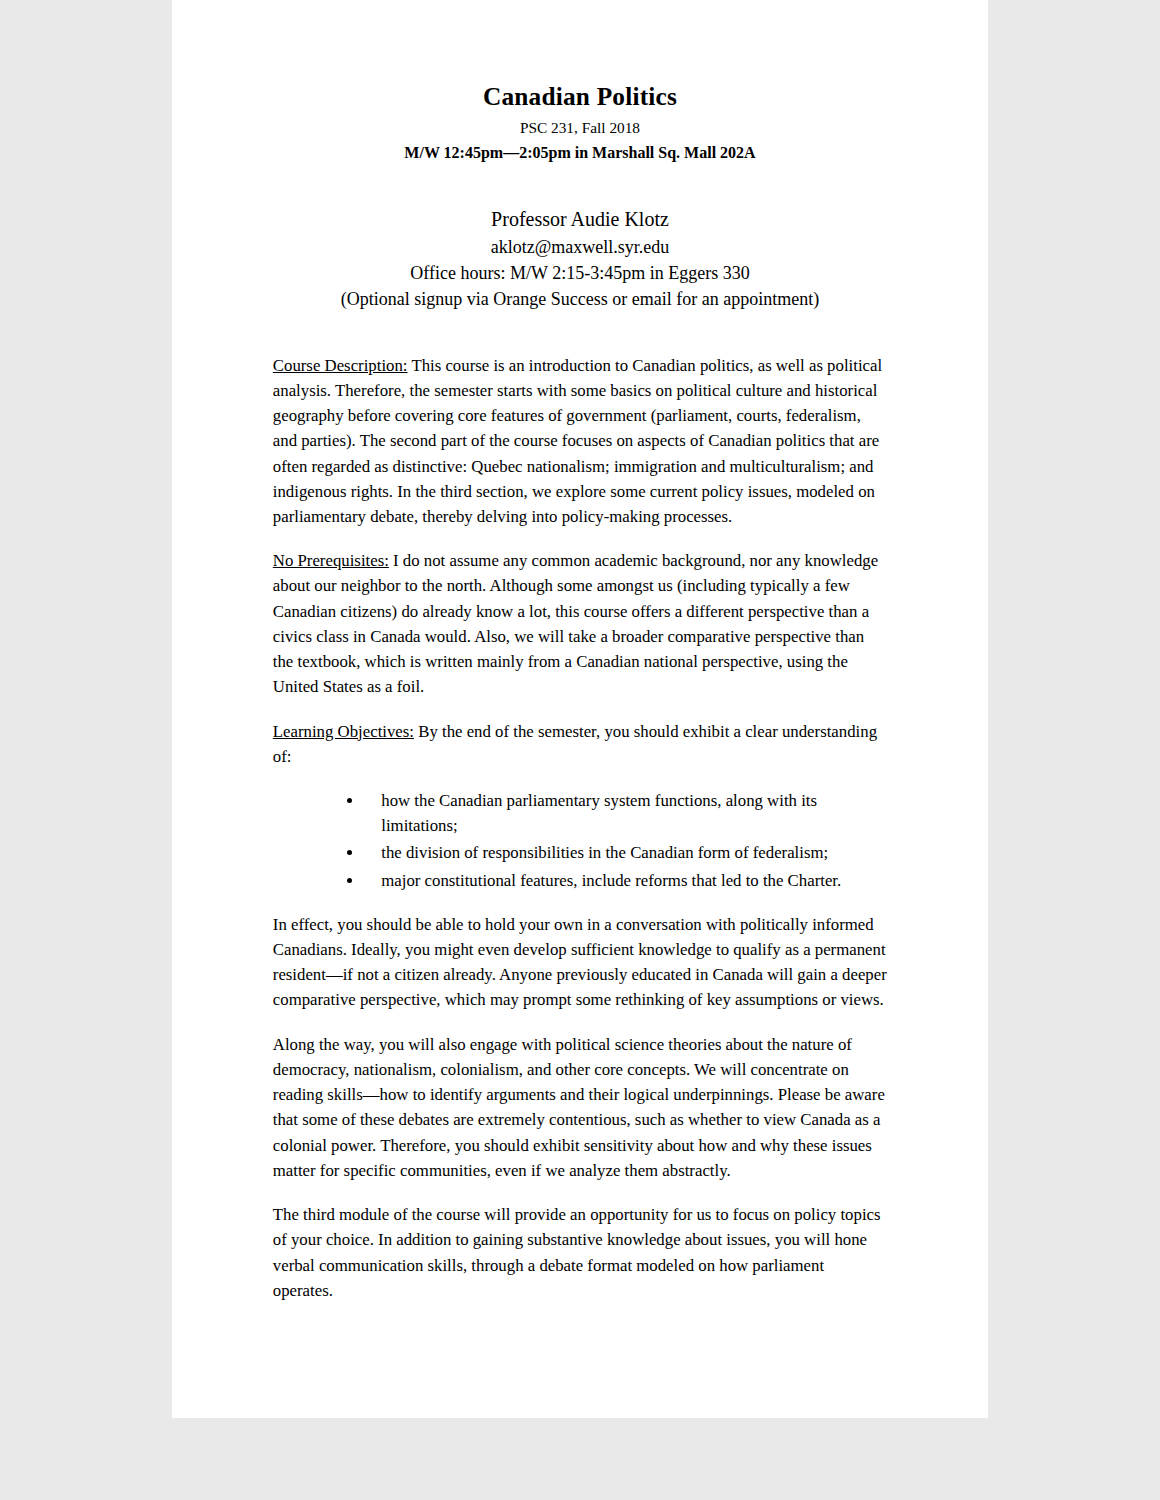Canadian Politics
PSC 231, Fall 2018
M/W 12:45pm—2:05pm in Marshall Sq. Mall 202A
Professor Audie Klotz
aklotz@maxwell.syr.edu
Office hours: M/W 2:15-3:45pm in Eggers 330
(Optional signup via Orange Success or email for an appointment)
Course Description: This course is an introduction to Canadian politics, as well as political analysis. Therefore, the semester starts with some basics on political culture and historical geography before covering core features of government (parliament, courts, federalism, and parties). The second part of the course focuses on aspects of Canadian politics that are often regarded as distinctive: Quebec nationalism; immigration and multiculturalism; and indigenous rights. In the third section, we explore some current policy issues, modeled on parliamentary debate, thereby delving into policy-making processes.
No Prerequisites: I do not assume any common academic background, nor any knowledge about our neighbor to the north. Although some amongst us (including typically a few Canadian citizens) do already know a lot, this course offers a different perspective than a civics class in Canada would. Also, we will take a broader comparative perspective than the textbook, which is written mainly from a Canadian national perspective, using the United States as a foil.
Learning Objectives: By the end of the semester, you should exhibit a clear understanding of:
how the Canadian parliamentary system functions, along with its limitations;
the division of responsibilities in the Canadian form of federalism;
major constitutional features, include reforms that led to the Charter.
In effect, you should be able to hold your own in a conversation with politically informed Canadians. Ideally, you might even develop sufficient knowledge to qualify as a permanent resident—if not a citizen already. Anyone previously educated in Canada will gain a deeper comparative perspective, which may prompt some rethinking of key assumptions or views.
Along the way, you will also engage with political science theories about the nature of democracy, nationalism, colonialism, and other core concepts. We will concentrate on reading skills—how to identify arguments and their logical underpinnings. Please be aware that some of these debates are extremely contentious, such as whether to view Canada as a colonial power. Therefore, you should exhibit sensitivity about how and why these issues matter for specific communities, even if we analyze them abstractly.
The third module of the course will provide an opportunity for us to focus on policy topics of your choice. In addition to gaining substantive knowledge about issues, you will hone verbal communication skills, through a debate format modeled on how parliament operates.